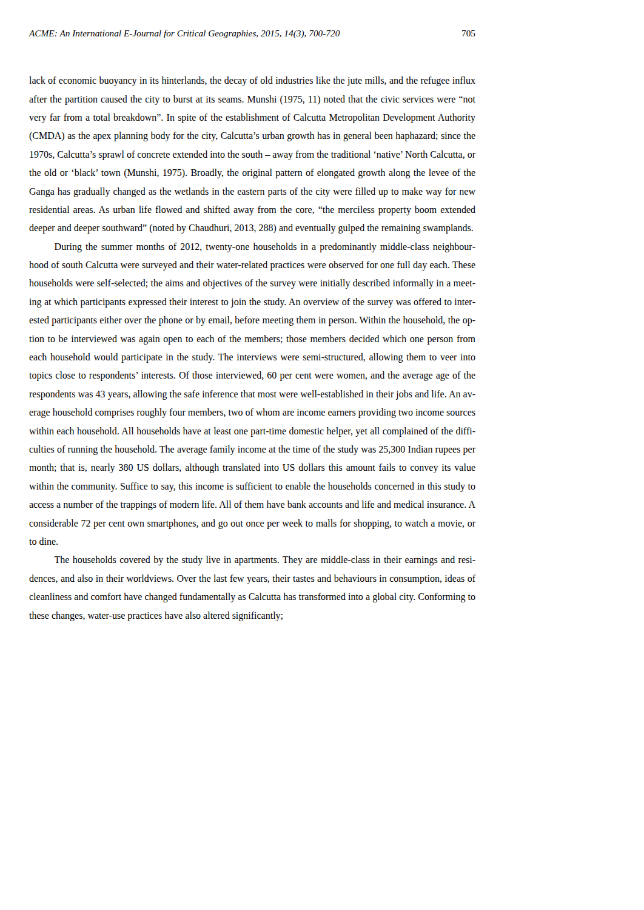ACME: An International E-Journal for Critical Geographies, 2015, 14(3), 700-720 705
lack of economic buoyancy in its hinterlands, the decay of old industries like the jute mills, and the refugee influx after the partition caused the city to burst at its seams. Munshi (1975, 11) noted that the civic services were “not very far from a total breakdown”. In spite of the establishment of Calcutta Metropolitan Development Authority (CMDA) as the apex planning body for the city, Calcutta’s urban growth has in general been haphazard; since the 1970s, Calcutta’s sprawl of concrete extended into the south – away from the traditional ‘native’ North Calcutta, or the old or ‘black’ town (Munshi, 1975). Broadly, the original pattern of elongated growth along the levee of the Ganga has gradually changed as the wetlands in the eastern parts of the city were filled up to make way for new residential areas. As urban life flowed and shifted away from the core, “the merciless property boom extended deeper and deeper southward” (noted by Chaudhuri, 2013, 288) and eventually gulped the remaining swamplands.
During the summer months of 2012, twenty-one households in a predominantly middle-class neighbourhood of south Calcutta were surveyed and their water-related practices were observed for one full day each. These households were self-selected; the aims and objectives of the survey were initially described informally in a meeting at which participants expressed their interest to join the study. An overview of the survey was offered to interested participants either over the phone or by email, before meeting them in person. Within the household, the option to be interviewed was again open to each of the members; those members decided which one person from each household would participate in the study. The interviews were semi-structured, allowing them to veer into topics close to respondents’ interests. Of those interviewed, 60 per cent were women, and the average age of the respondents was 43 years, allowing the safe inference that most were well-established in their jobs and life. An average household comprises roughly four members, two of whom are income earners providing two income sources within each household. All households have at least one part-time domestic helper, yet all complained of the difficulties of running the household. The average family income at the time of the study was 25,300 Indian rupees per month; that is, nearly 380 US dollars, although translated into US dollars this amount fails to convey its value within the community. Suffice to say, this income is sufficient to enable the households concerned in this study to access a number of the trappings of modern life. All of them have bank accounts and life and medical insurance. A considerable 72 per cent own smartphones, and go out once per week to malls for shopping, to watch a movie, or to dine.
The households covered by the study live in apartments. They are middle-class in their earnings and residences, and also in their worldviews. Over the last few years, their tastes and behaviours in consumption, ideas of cleanliness and comfort have changed fundamentally as Calcutta has transformed into a global city. Conforming to these changes, water-use practices have also altered significantly;